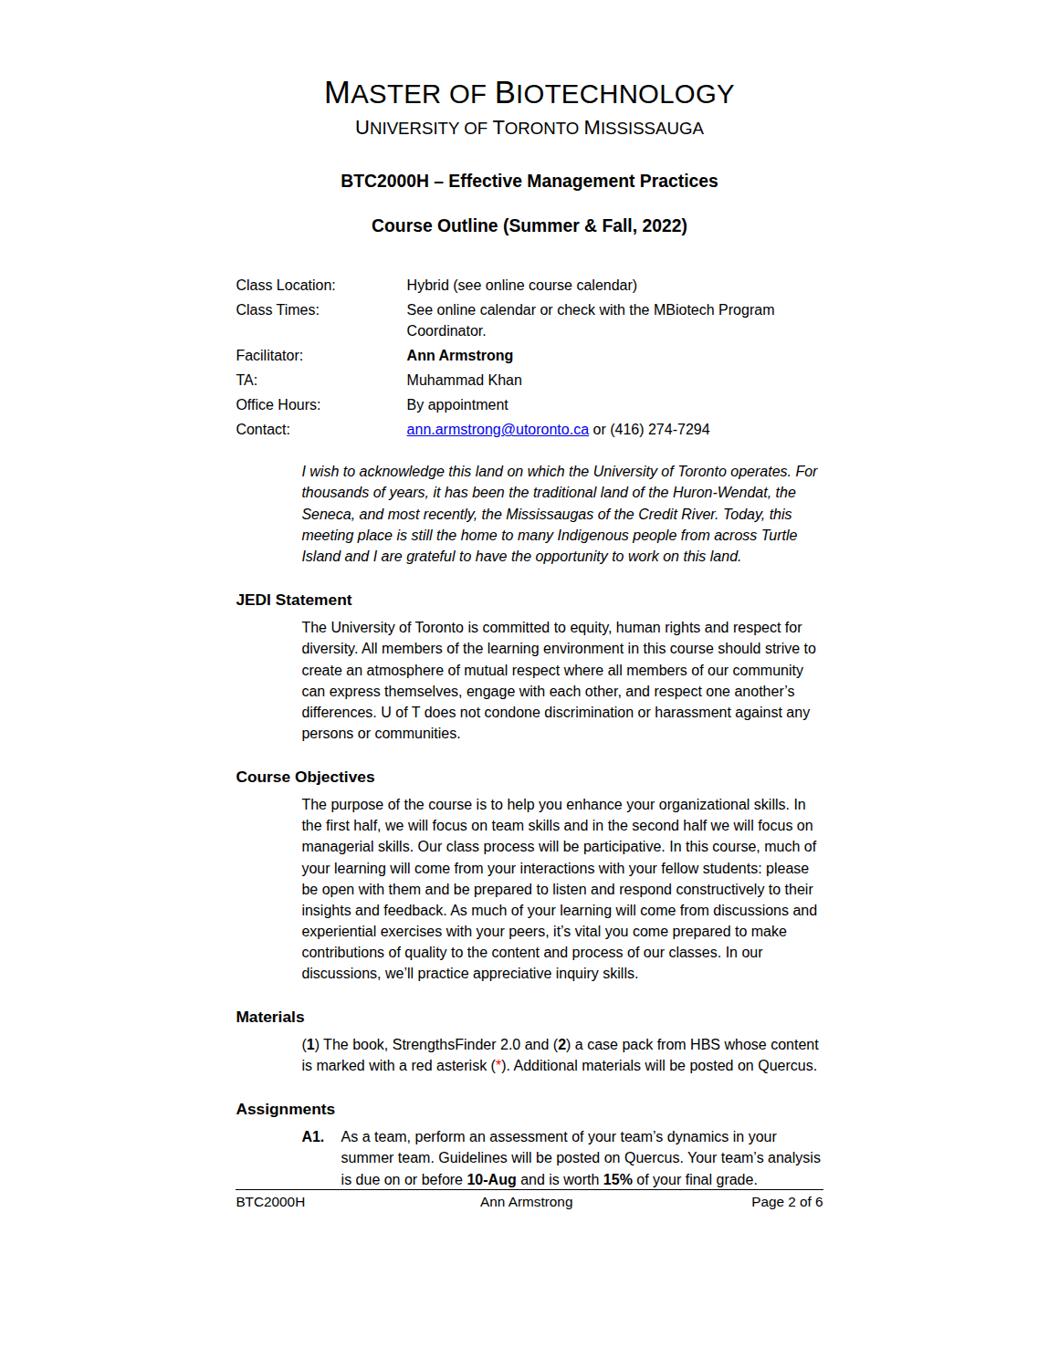MASTER OF BIOTECHNOLOGY
UNIVERSITY OF TORONTO MISSISSAUGA
BTC2000H – Effective Management Practices
Course Outline (Summer & Fall, 2022)
| Class Location: | Hybrid (see online course calendar) |
| Class Times: | See online calendar or check with the MBiotech Program Coordinator. |
| Facilitator: | Ann Armstrong |
| TA: | Muhammad Khan |
| Office Hours: | By appointment |
| Contact: | ann.armstrong@utoronto.ca or (416) 274-7294 |
I wish to acknowledge this land on which the University of Toronto operates. For thousands of years, it has been the traditional land of the Huron-Wendat, the Seneca, and most recently, the Mississaugas of the Credit River. Today, this meeting place is still the home to many Indigenous people from across Turtle Island and I are grateful to have the opportunity to work on this land.
JEDI Statement
The University of Toronto is committed to equity, human rights and respect for diversity. All members of the learning environment in this course should strive to create an atmosphere of mutual respect where all members of our community can express themselves, engage with each other, and respect one another’s differences. U of T does not condone discrimination or harassment against any persons or communities.
Course Objectives
The purpose of the course is to help you enhance your organizational skills. In the first half, we will focus on team skills and in the second half we will focus on managerial skills. Our class process will be participative. In this course, much of your learning will come from your interactions with your fellow students: please be open with them and be prepared to listen and respond constructively to their insights and feedback. As much of your learning will come from discussions and experiential exercises with your peers, it’s vital you come prepared to make contributions of quality to the content and process of our classes. In our discussions, we’ll practice appreciative inquiry skills.
Materials
(1) The book, StrengthsFinder 2.0 and (2) a case pack from HBS whose content is marked with a red asterisk (*). Additional materials will be posted on Quercus.
Assignments
A1. As a team, perform an assessment of your team’s dynamics in your summer team. Guidelines will be posted on Quercus. Your team’s analysis is due on or before 10-Aug and is worth 15% of your final grade.
| BTC2000H | Ann Armstrong | Page 2 of 6 |